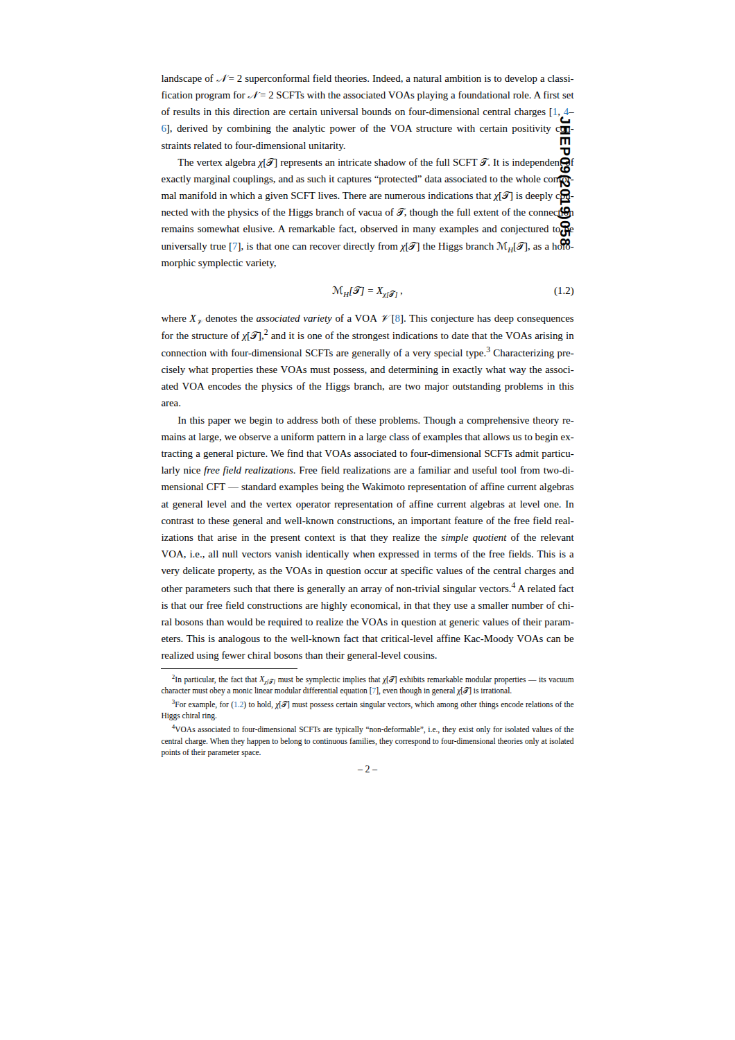JHEP09(2019)058
landscape of 𝒩 = 2 superconformal field theories. Indeed, a natural ambition is to develop a classification program for 𝒩 = 2 SCFTs with the associated VOAs playing a foundational role. A first set of results in this direction are certain universal bounds on four-dimensional central charges [1, 4–6], derived by combining the analytic power of the VOA structure with certain positivity constraints related to four-dimensional unitarity.
The vertex algebra χ[𝒯] represents an intricate shadow of the full SCFT 𝒯. It is independent of exactly marginal couplings, and as such it captures “protected” data associated to the whole conformal manifold in which a given SCFT lives. There are numerous indications that χ[𝒯] is deeply connected with the physics of the Higgs branch of vacua of 𝒯, though the full extent of the connection remains somewhat elusive. A remarkable fact, observed in many examples and conjectured to be universally true [7], is that one can recover directly from χ[𝒯] the Higgs branch ℳH[𝒯], as a holomorphic symplectic variety,
ℳH[𝒯] = Xχ[𝒯] , (1.2)
where X𝒱 denotes the associated variety of a VOA 𝒱 [8]. This conjecture has deep consequences for the structure of χ[𝒯],2 and it is one of the strongest indications to date that the VOAs arising in connection with four-dimensional SCFTs are generally of a very special type.3 Characterizing precisely what properties these VOAs must possess, and determining in exactly what way the associated VOA encodes the physics of the Higgs branch, are two major outstanding problems in this area.
In this paper we begin to address both of these problems. Though a comprehensive theory remains at large, we observe a uniform pattern in a large class of examples that allows us to begin extracting a general picture. We find that VOAs associated to four-dimensional SCFTs admit particularly nice free field realizations. Free field realizations are a familiar and useful tool from two-dimensional CFT — standard examples being the Wakimoto representation of affine current algebras at general level and the vertex operator representation of affine current algebras at level one. In contrast to these general and well-known constructions, an important feature of the free field realizations that arise in the present context is that they realize the simple quotient of the relevant VOA, i.e., all null vectors vanish identically when expressed in terms of the free fields. This is a very delicate property, as the VOAs in question occur at specific values of the central charges and other parameters such that there is generally an array of non-trivial singular vectors.4 A related fact is that our free field constructions are highly economical, in that they use a smaller number of chiral bosons than would be required to realize the VOAs in question at generic values of their parameters. This is analogous to the well-known fact that critical-level affine Kac-Moody VOAs can be realized using fewer chiral bosons than their general-level cousins.
2 In particular, the fact that Xχ[𝒯] must be symplectic implies that χ[𝒯] exhibits remarkable modular properties — its vacuum character must obey a monic linear modular differential equation [7], even though in general χ[𝒯] is irrational.
3 For example, for (1.2) to hold, χ[𝒯] must possess certain singular vectors, which among other things encode relations of the Higgs chiral ring.
4 VOAs associated to four-dimensional SCFTs are typically “non-deformable”, i.e., they exist only for isolated values of the central charge. When they happen to belong to continuous families, they correspond to four-dimensional theories only at isolated points of their parameter space.
– 2 –